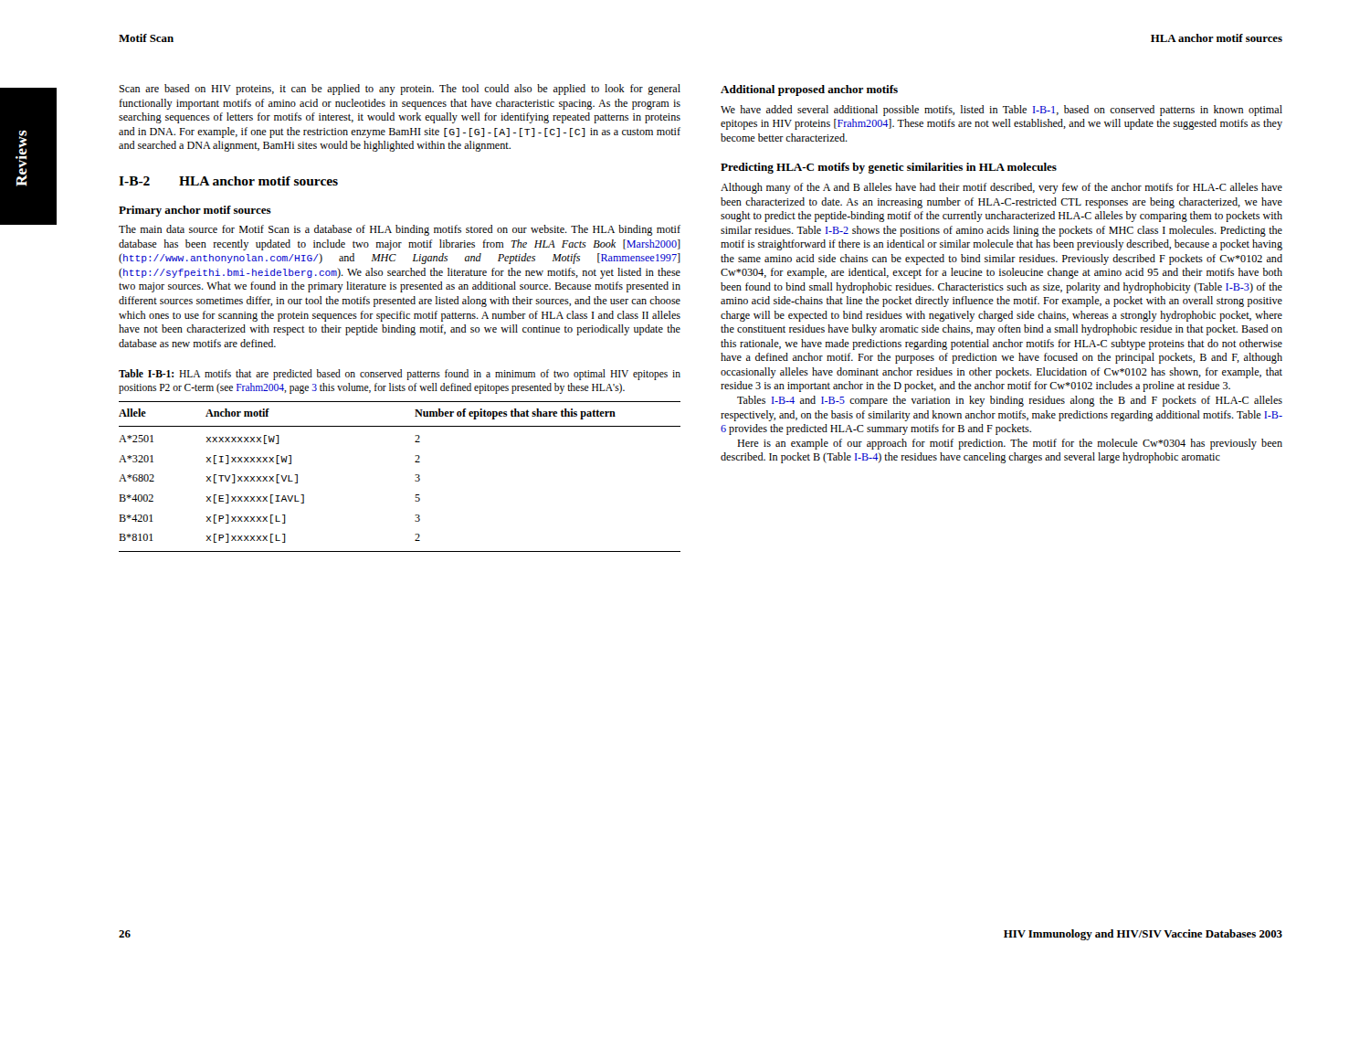Motif Scan HLA anchor motif sources
Reviews
Scan are based on HIV proteins, it can be applied to any protein. The tool could also be applied to look for general functionally important motifs of amino acid or nucleotides in sequences that have characteristic spacing. As the program is searching sequences of letters for motifs of interest, it would work equally well for identifying repeated patterns in proteins and in DNA. For example, if one put the restriction enzyme BamHI site [G]-[G]-[A]-[T]-[C]-[C] in as a custom motif and searched a DNA alignment, BamHi sites would be highlighted within the alignment.
I-B-2 HLA anchor motif sources
Primary anchor motif sources
The main data source for Motif Scan is a database of HLA binding motifs stored on our website. The HLA binding motif database has been recently updated to include two major motif libraries from The HLA Facts Book [Marsh2000] (http://www.anthonynolan.com/HIG/) and MHC Ligands and Peptides Motifs [Rammensee1997] (http://syfpeithi.bmi-heidelberg.com). We also searched the literature for the new motifs, not yet listed in these two major sources. What we found in the primary literature is presented as an additional source. Because motifs presented in different sources sometimes differ, in our tool the motifs presented are listed along with their sources, and the user can choose which ones to use for scanning the protein sequences for specific motif patterns. A number of HLA class I and class II alleles have not been characterized with respect to their peptide binding motif, and so we will continue to periodically update the database as new motifs are defined.
Table I-B-1: HLA motifs that are predicted based on conserved patterns found in a minimum of two optimal HIV epitopes in positions P2 or C-term (see Frahm2004, page 3 this volume, for lists of well defined epitopes presented by these HLA's).
| Allele | Anchor motif | Number of epitopes that share this pattern |
| --- | --- | --- |
| A*2501 | xxxxxxxxx[W] | 2 |
| A*3201 | x[I]xxxxxxx[W] | 2 |
| A*6802 | x[TV]xxxxxx[VL] | 3 |
| B*4002 | x[E]xxxxxx[IAVL] | 5 |
| B*4201 | x[P]xxxxxx[L] | 3 |
| B*8101 | x[P]xxxxxx[L] | 2 |
Additional proposed anchor motifs
We have added several additional possible motifs, listed in Table I-B-1, based on conserved patterns in known optimal epitopes in HIV proteins [Frahm2004]. These motifs are not well established, and we will update the suggested motifs as they become better characterized.
Predicting HLA-C motifs by genetic similarities in HLA molecules
Although many of the A and B alleles have had their motif described, very few of the anchor motifs for HLA-C alleles have been characterized to date. As an increasing number of HLA-C-restricted CTL responses are being characterized, we have sought to predict the peptide-binding motif of the currently uncharacterized HLA-C alleles by comparing them to pockets with similar residues. Table I-B-2 shows the positions of amino acids lining the pockets of MHC class I molecules. Predicting the motif is straightforward if there is an identical or similar molecule that has been previously described, because a pocket having the same amino acid side chains can be expected to bind similar residues. Previously described F pockets of Cw*0102 and Cw*0304, for example, are identical, except for a leucine to isoleucine change at amino acid 95 and their motifs have both been found to bind small hydrophobic residues. Characteristics such as size, polarity and hydrophobicity (Table I-B-3) of the amino acid side-chains that line the pocket directly influence the motif. For example, a pocket with an overall strong positive charge will be expected to bind residues with negatively charged side chains, whereas a strongly hydrophobic pocket, where the constituent residues have bulky aromatic side chains, may often bind a small hydrophobic residue in that pocket. Based on this rationale, we have made predictions regarding potential anchor motifs for HLA-C subtype proteins that do not otherwise have a defined anchor motif. For the purposes of prediction we have focused on the principal pockets, B and F, although occasionally alleles have dominant anchor residues in other pockets. Elucidation of Cw*0102 has shown, for example, that residue 3 is an important anchor in the D pocket, and the anchor motif for Cw*0102 includes a proline at residue 3.
Tables I-B-4 and I-B-5 compare the variation in key binding residues along the B and F pockets of HLA-C alleles respectively, and, on the basis of similarity and known anchor motifs, make predictions regarding additional motifs. Table I-B-6 provides the predicted HLA-C summary motifs for B and F pockets.
Here is an example of our approach for motif prediction. The motif for the molecule Cw*0304 has previously been described. In pocket B (Table I-B-4) the residues have canceling charges and several large hydrophobic aromatic
26 HIV Immunology and HIV/SIV Vaccine Databases 2003